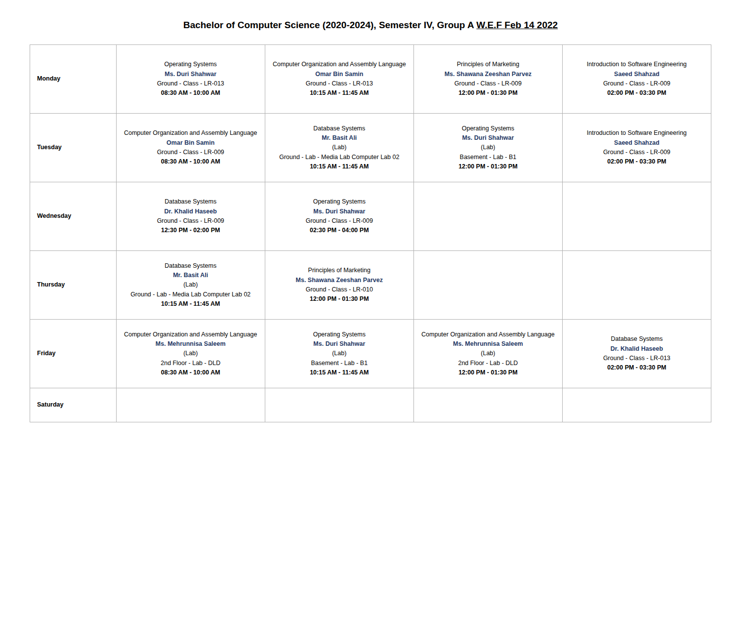Bachelor of Computer Science (2020-2024), Semester IV, Group A W.E.F Feb 14 2022
| Monday | Operating Systems Ms. Duri Shahwar Ground - Class - LR-013 08:30 AM - 10:00 AM | Computer Organization and Assembly Language Omar Bin Samin Ground - Class - LR-013 10:15 AM - 11:45 AM | Principles of Marketing Ms. Shawana Zeeshan Parvez Ground - Class - LR-009 12:00 PM - 01:30 PM | Introduction to Software Engineering Saeed Shahzad Ground - Class - LR-009 02:00 PM - 03:30 PM |
| Tuesday | Computer Organization and Assembly Language Omar Bin Samin Ground - Class - LR-009 08:30 AM - 10:00 AM | Database Systems Mr. Basit Ali (Lab) Ground - Lab - Media Lab Computer Lab 02 10:15 AM - 11:45 AM | Operating Systems Ms. Duri Shahwar (Lab) Basement - Lab - B1 12:00 PM - 01:30 PM | Introduction to Software Engineering Saeed Shahzad Ground - Class - LR-009 02:00 PM - 03:30 PM |
| Wednesday | Database Systems Dr. Khalid Haseeb Ground - Class - LR-009 12:30 PM - 02:00 PM | Operating Systems Ms. Duri Shahwar Ground - Class - LR-009 02:30 PM - 04:00 PM | | |
| Thursday | Database Systems Mr. Basit Ali (Lab) Ground - Lab - Media Lab Computer Lab 02 10:15 AM - 11:45 AM | Principles of Marketing Ms. Shawana Zeeshan Parvez Ground - Class - LR-010 12:00 PM - 01:30 PM | | |
| Friday | Computer Organization and Assembly Language Ms. Mehrunnisa Saleem (Lab) 2nd Floor - Lab - DLD 08:30 AM - 10:00 AM | Operating Systems Ms. Duri Shahwar (Lab) Basement - Lab - B1 10:15 AM - 11:45 AM | Computer Organization and Assembly Language Ms. Mehrunnisa Saleem (Lab) 2nd Floor - Lab - DLD 12:00 PM - 01:30 PM | Database Systems Dr. Khalid Haseeb Ground - Class - LR-013 02:00 PM - 03:30 PM |
| Saturday | | | | |